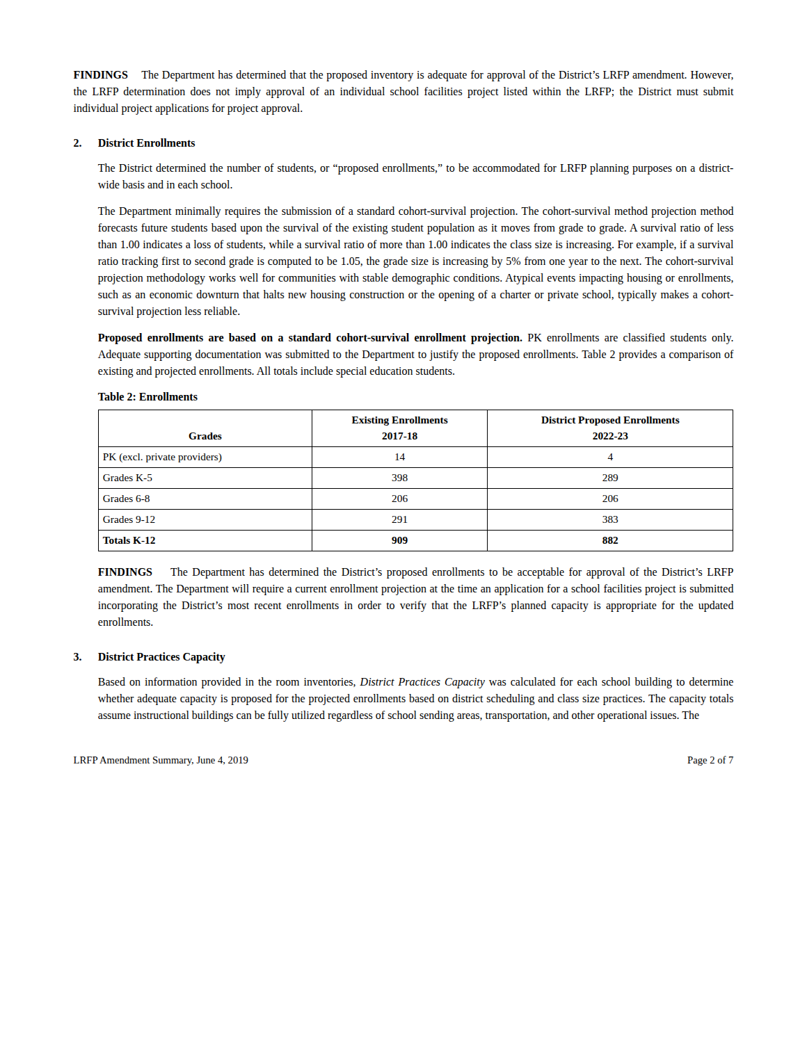FINDINGS The Department has determined that the proposed inventory is adequate for approval of the District’s LRFP amendment. However, the LRFP determination does not imply approval of an individual school facilities project listed within the LRFP; the District must submit individual project applications for project approval.
2. District Enrollments
The District determined the number of students, or “proposed enrollments,” to be accommodated for LRFP planning purposes on a district-wide basis and in each school.
The Department minimally requires the submission of a standard cohort-survival projection. The cohort-survival method projection method forecasts future students based upon the survival of the existing student population as it moves from grade to grade. A survival ratio of less than 1.00 indicates a loss of students, while a survival ratio of more than 1.00 indicates the class size is increasing. For example, if a survival ratio tracking first to second grade is computed to be 1.05, the grade size is increasing by 5% from one year to the next. The cohort-survival projection methodology works well for communities with stable demographic conditions. Atypical events impacting housing or enrollments, such as an economic downturn that halts new housing construction or the opening of a charter or private school, typically makes a cohort-survival projection less reliable.
Proposed enrollments are based on a standard cohort-survival enrollment projection. PK enrollments are classified students only. Adequate supporting documentation was submitted to the Department to justify the proposed enrollments. Table 2 provides a comparison of existing and projected enrollments. All totals include special education students.
Table 2: Enrollments
| Grades | Existing Enrollments 2017-18 | District Proposed Enrollments 2022-23 |
| --- | --- | --- |
| PK (excl. private providers) | 14 | 4 |
| Grades K-5 | 398 | 289 |
| Grades 6-8 | 206 | 206 |
| Grades 9-12 | 291 | 383 |
| Totals K-12 | 909 | 882 |
FINDINGS The Department has determined the District’s proposed enrollments to be acceptable for approval of the District’s LRFP amendment. The Department will require a current enrollment projection at the time an application for a school facilities project is submitted incorporating the District’s most recent enrollments in order to verify that the LRFP’s planned capacity is appropriate for the updated enrollments.
3. District Practices Capacity
Based on information provided in the room inventories, District Practices Capacity was calculated for each school building to determine whether adequate capacity is proposed for the projected enrollments based on district scheduling and class size practices. The capacity totals assume instructional buildings can be fully utilized regardless of school sending areas, transportation, and other operational issues. The
LRFP Amendment Summary, June 4, 2019 Page 2 of 7